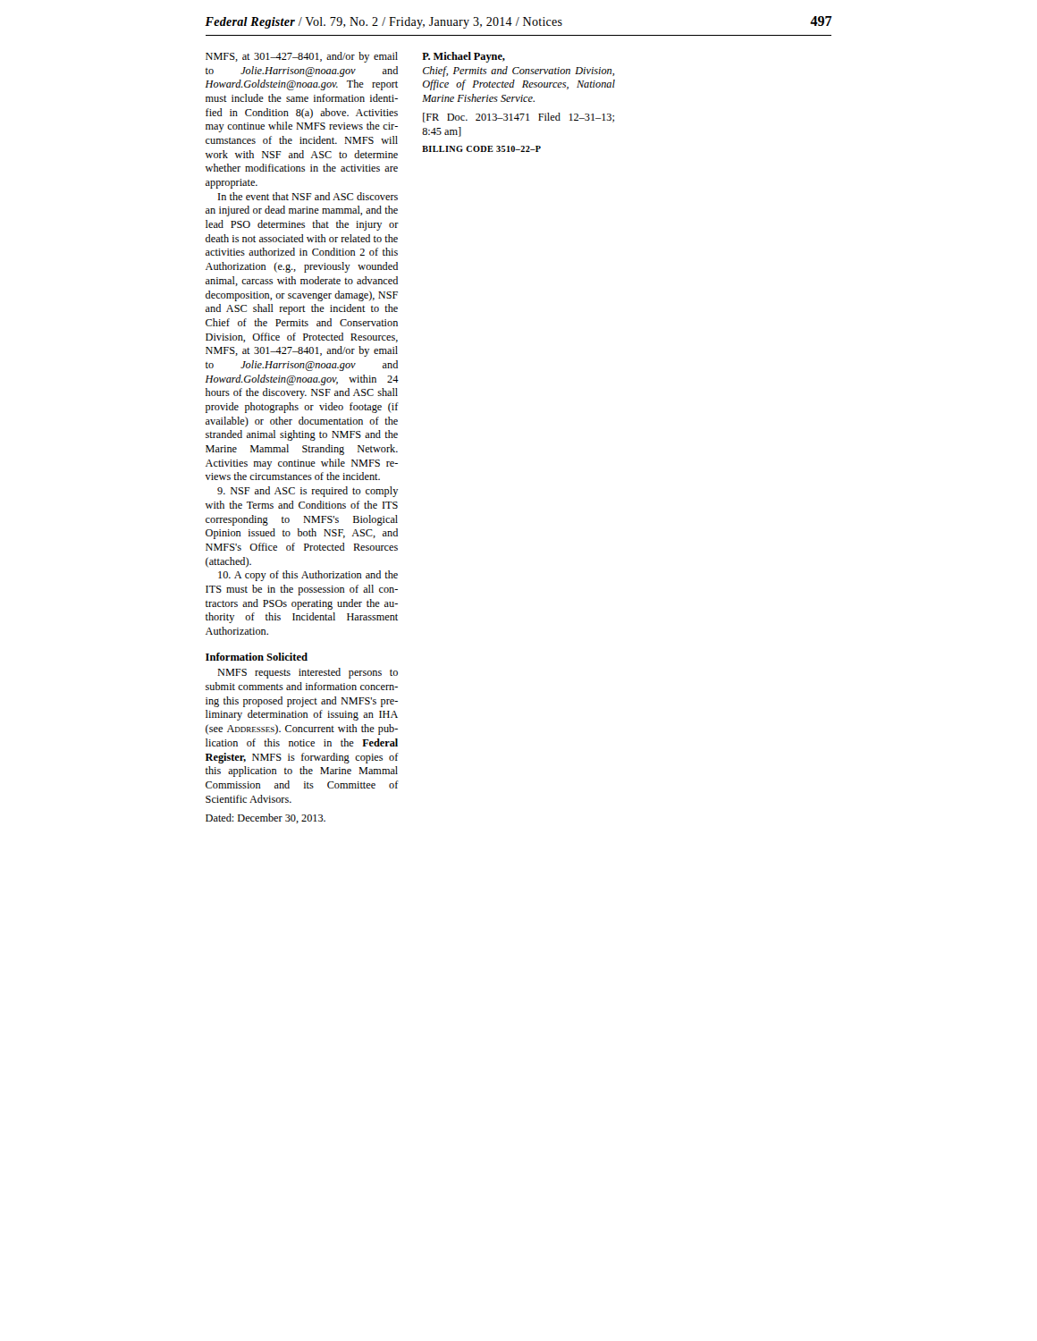Federal Register / Vol. 79, No. 2 / Friday, January 3, 2014 / Notices
497
NMFS, at 301–427–8401, and/or by email to Jolie.Harrison@noaa.gov and Howard.Goldstein@noaa.gov. The report must include the same information identified in Condition 8(a) above. Activities may continue while NMFS reviews the circumstances of the incident. NMFS will work with NSF and ASC to determine whether modifications in the activities are appropriate.
In the event that NSF and ASC discovers an injured or dead marine mammal, and the lead PSO determines that the injury or death is not associated with or related to the activities authorized in Condition 2 of this Authorization (e.g., previously wounded animal, carcass with moderate to advanced decomposition, or scavenger damage), NSF and ASC shall report the incident to the Chief of the Permits and Conservation Division, Office of Protected Resources, NMFS, at 301–427–8401, and/or by email to Jolie.Harrison@noaa.gov and Howard.Goldstein@noaa.gov, within 24 hours of the discovery. NSF and ASC shall provide photographs or video footage (if available) or other documentation of the stranded animal sighting to NMFS and the Marine Mammal Stranding Network. Activities may continue while NMFS reviews the circumstances of the incident.
9. NSF and ASC is required to comply with the Terms and Conditions of the ITS corresponding to NMFS's Biological Opinion issued to both NSF, ASC, and NMFS's Office of Protected Resources (attached).
10. A copy of this Authorization and the ITS must be in the possession of all contractors and PSOs operating under the authority of this Incidental Harassment Authorization.
Information Solicited
NMFS requests interested persons to submit comments and information concerning this proposed project and NMFS's preliminary determination of issuing an IHA (see Addresses). Concurrent with the publication of this notice in the Federal Register, NMFS is forwarding copies of this application to the Marine Mammal Commission and its Committee of Scientific Advisors.
Dated: December 30, 2013.
P. Michael Payne,
Chief, Permits and Conservation Division, Office of Protected Resources, National Marine Fisheries Service.
[FR Doc. 2013–31471 Filed 12–31–13; 8:45 am]
BILLING CODE 3510–22–P